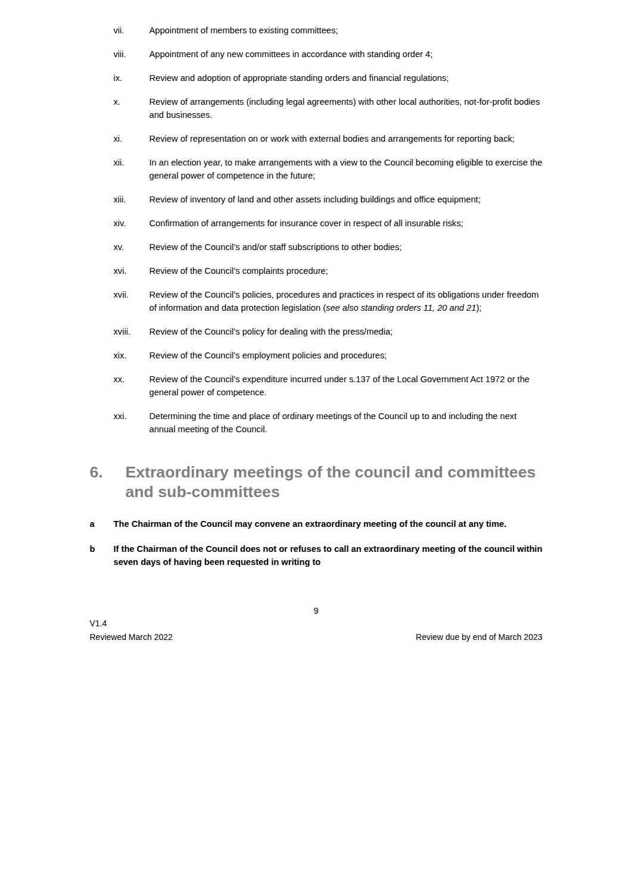vii. Appointment of members to existing committees;
viii. Appointment of any new committees in accordance with standing order 4;
ix. Review and adoption of appropriate standing orders and financial regulations;
x. Review of arrangements (including legal agreements) with other local authorities, not-for-profit bodies and businesses.
xi. Review of representation on or work with external bodies and arrangements for reporting back;
xii. In an election year, to make arrangements with a view to the Council becoming eligible to exercise the general power of competence in the future;
xiii. Review of inventory of land and other assets including buildings and office equipment;
xiv. Confirmation of arrangements for insurance cover in respect of all insurable risks;
xv. Review of the Council’s and/or staff subscriptions to other bodies;
xvi. Review of the Council’s complaints procedure;
xvii. Review of the Council’s policies, procedures and practices in respect of its obligations under freedom of information and data protection legislation (see also standing orders 11, 20 and 21);
xviii. Review of the Council’s policy for dealing with the press/media;
xix. Review of the Council’s employment policies and procedures;
xx. Review of the Council’s expenditure incurred under s.137 of the Local Government Act 1972 or the general power of competence.
xxi. Determining the time and place of ordinary meetings of the Council up to and including the next annual meeting of the Council.
6. Extraordinary meetings of the council and committees and sub-committees
a The Chairman of the Council may convene an extraordinary meeting of the council at any time.
b If the Chairman of the Council does not or refuses to call an extraordinary meeting of the council within seven days of having been requested in writing to
9
V1.4
Reviewed March 2022
Review due by end of March 2023